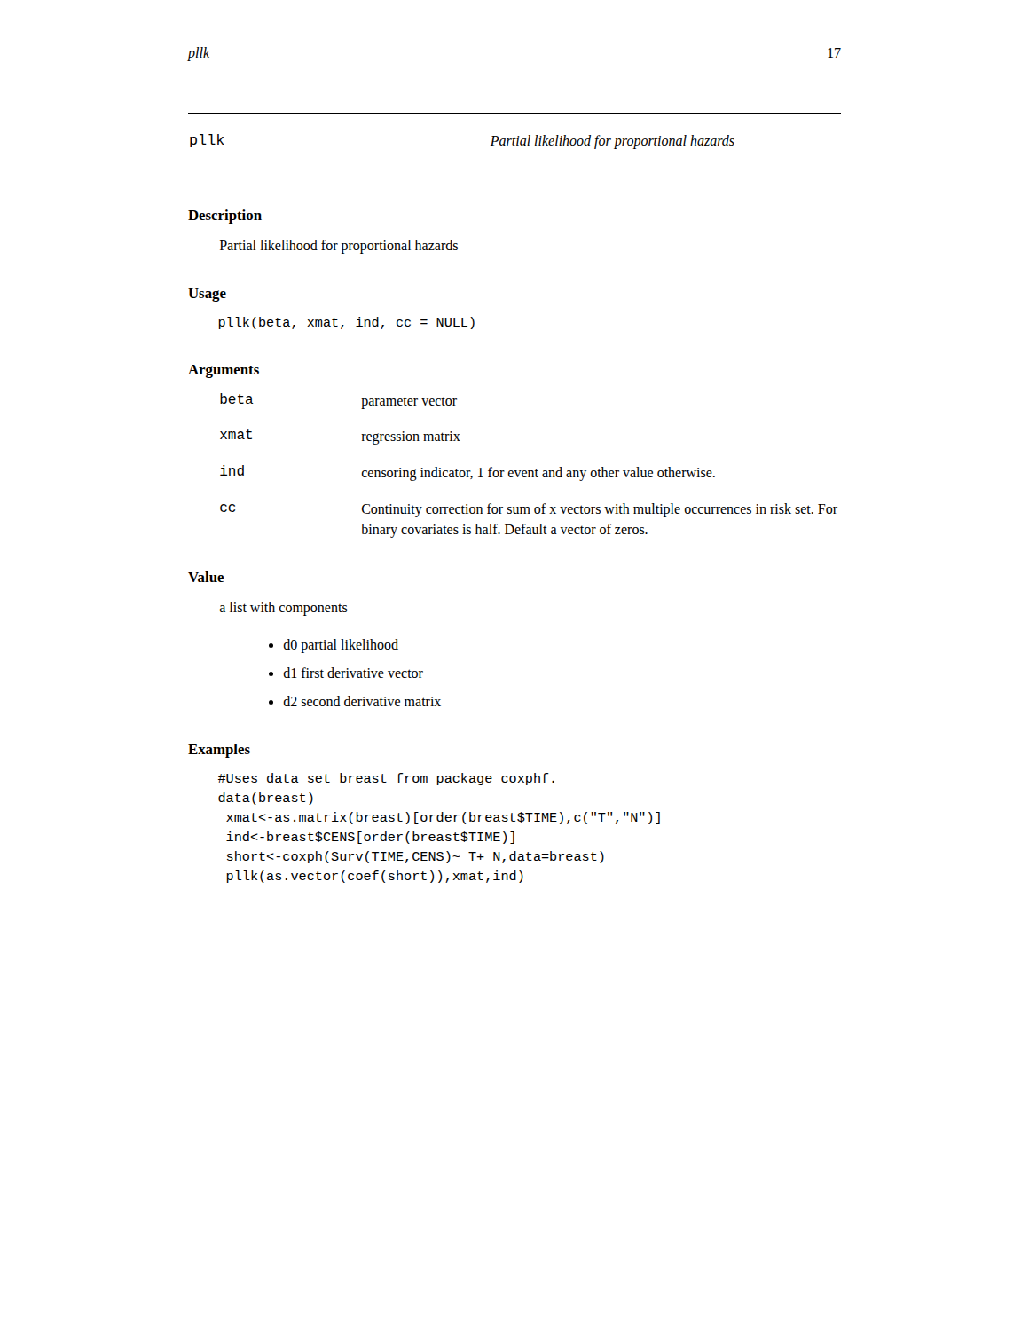pllk 17
| pllk | Partial likelihood for proportional hazards |
Description
Partial likelihood for proportional hazards
Usage
pllk(beta, xmat, ind, cc = NULL)
Arguments
beta
parameter vector
xmat
regression matrix
ind
censoring indicator, 1 for event and any other value otherwise.
cc
Continuity correction for sum of x vectors with multiple occurrences in risk set. For binary covariates is half. Default a vector of zeros.
Value
a list with components
d0 partial likelihood
d1 first derivative vector
d2 second derivative matrix
Examples
#Uses data set breast from package coxphf.
data(breast)
 xmat<-as.matrix(breast)[order(breast$TIME),c("T","N")]
 ind<-breast$CENS[order(breast$TIME)]
 short<-coxph(Surv(TIME,CENS)~ T+ N,data=breast)
 pllk(as.vector(coef(short)),xmat,ind)